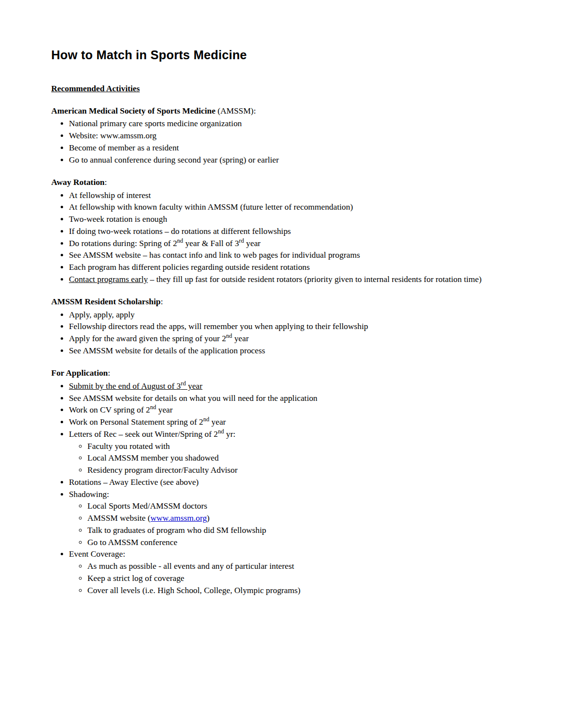How to Match in Sports Medicine
Recommended Activities
American Medical Society of Sports Medicine (AMSSM):
National primary care sports medicine organization
Website: www.amssm.org
Become of member as a resident
Go to annual conference during second year (spring) or earlier
Away Rotation:
At fellowship of interest
At fellowship with known faculty within AMSSM (future letter of recommendation)
Two-week rotation is enough
If doing two-week rotations – do rotations at different fellowships
Do rotations during: Spring of 2nd year & Fall of 3rd year
See AMSSM website – has contact info and link to web pages for individual programs
Each program has different policies regarding outside resident rotations
Contact programs early – they fill up fast for outside resident rotators (priority given to internal residents for rotation time)
AMSSM Resident Scholarship:
Apply, apply, apply
Fellowship directors read the apps, will remember you when applying to their fellowship
Apply for the award given the spring of your 2nd year
See AMSSM website for details of the application process
For Application:
Submit by the end of August of 3rd year
See AMSSM website for details on what you will need for the application
Work on CV spring of 2nd year
Work on Personal Statement spring of 2nd year
Letters of Rec – seek out Winter/Spring of 2nd yr:
Faculty you rotated with
Local AMSSM member you shadowed
Residency program director/Faculty Advisor
Rotations – Away Elective (see above)
Shadowing:
Local Sports Med/AMSSM doctors
AMSSM website (www.amssm.org)
Talk to graduates of program who did SM fellowship
Go to AMSSM conference
Event Coverage:
As much as possible - all events and any of particular interest
Keep a strict log of coverage
Cover all levels (i.e. High School, College, Olympic programs)